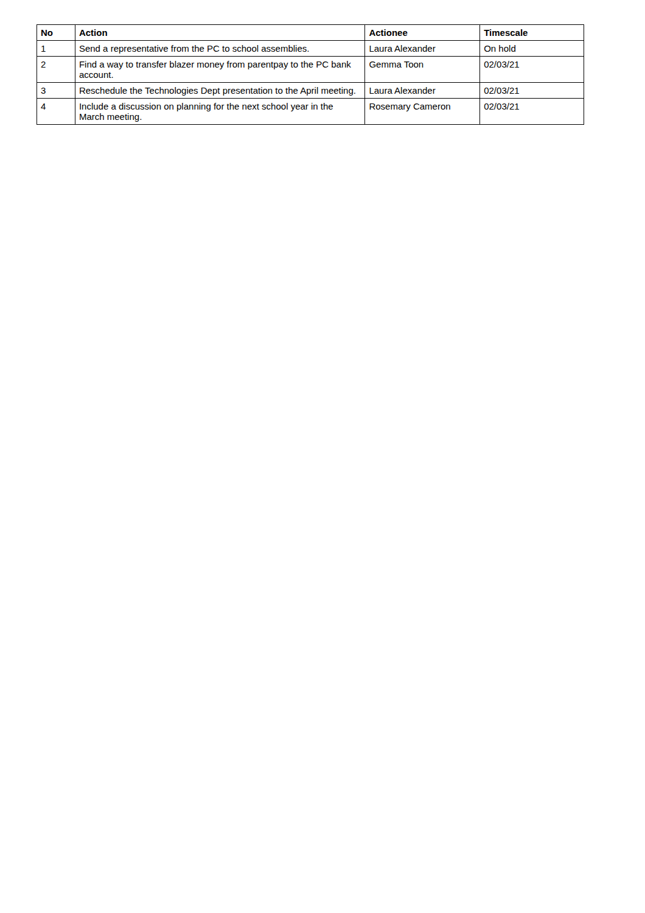| No | Action | Actionee | Timescale |
| --- | --- | --- | --- |
| 1 | Send a representative from the PC to school assemblies. | Laura Alexander | On hold |
| 2 | Find a way to transfer blazer money from parentpay to the PC bank account. | Gemma Toon | 02/03/21 |
| 3 | Reschedule the Technologies Dept presentation to the April meeting. | Laura Alexander | 02/03/21 |
| 4 | Include a discussion on planning for the next school year in the March meeting. | Rosemary Cameron | 02/03/21 |